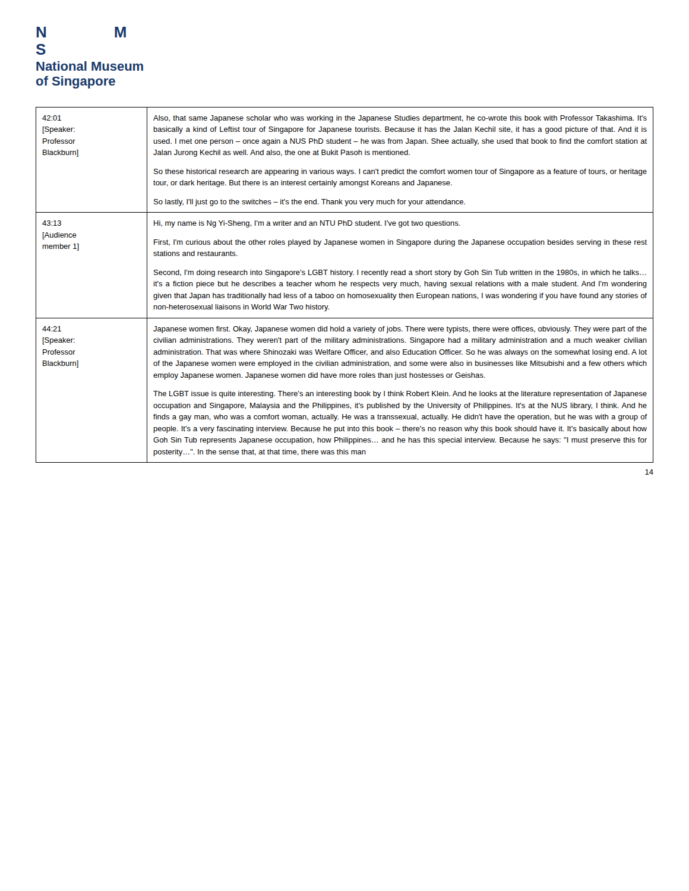N M
S
National Museum
of Singapore
| 42:01 [Speaker: Professor Blackburn] | Also, that same Japanese scholar who was working in the Japanese Studies department, he co-wrote this book with Professor Takashima. It's basically a kind of Leftist tour of Singapore for Japanese tourists. Because it has the Jalan Kechil site, it has a good picture of that. And it is used. I met one person – once again a NUS PhD student – he was from Japan. Shee actually, she used that book to find the comfort station at Jalan Jurong Kechil as well. And also, the one at Bukit Pasoh is mentioned. So these historical research are appearing in various ways. I can't predict the comfort women tour of Singapore as a feature of tours, or heritage tour, or dark heritage. But there is an interest certainly amongst Koreans and Japanese. So lastly, I'll just go to the switches – it's the end. Thank you very much for your attendance. |
| 43:13 [Audience member 1] | Hi, my name is Ng Yi-Sheng, I'm a writer and an NTU PhD student. I've got two questions. First, I'm curious about the other roles played by Japanese women in Singapore during the Japanese occupation besides serving in these rest stations and restaurants. Second, I'm doing research into Singapore's LGBT history. I recently read a short story by Goh Sin Tub written in the 1980s, in which he talks… it's a fiction piece but he describes a teacher whom he respects very much, having sexual relations with a male student. And I'm wondering given that Japan has traditionally had less of a taboo on homosexuality then European nations, I was wondering if you have found any stories of non-heterosexual liaisons in World War Two history. |
| 44:21 [Speaker: Professor Blackburn] | Japanese women first. Okay, Japanese women did hold a variety of jobs. There were typists, there were offices, obviously. They were part of the civilian administrations. They weren't part of the military administrations. Singapore had a military administration and a much weaker civilian administration. That was where Shinozaki was Welfare Officer, and also Education Officer. So he was always on the somewhat losing end. A lot of the Japanese women were employed in the civilian administration, and some were also in businesses like Mitsubishi and a few others which employ Japanese women. Japanese women did have more roles than just hostesses or Geishas. The LGBT issue is quite interesting. There's an interesting book by I think Robert Klein. And he looks at the literature representation of Japanese occupation and Singapore, Malaysia and the Philippines, it's published by the University of Philippines. It's at the NUS library, I think. And he finds a gay man, who was a comfort woman, actually. He was a transsexual, actually. He didn't have the operation, but he was with a group of people. It's a very fascinating interview. Because he put into this book – there's no reason why this book should have it. It's basically about how Goh Sin Tub represents Japanese occupation, how Philippines… and he has this special interview. Because he says: "I must preserve this for posterity…". In the sense that, at that time, there was this man |
14